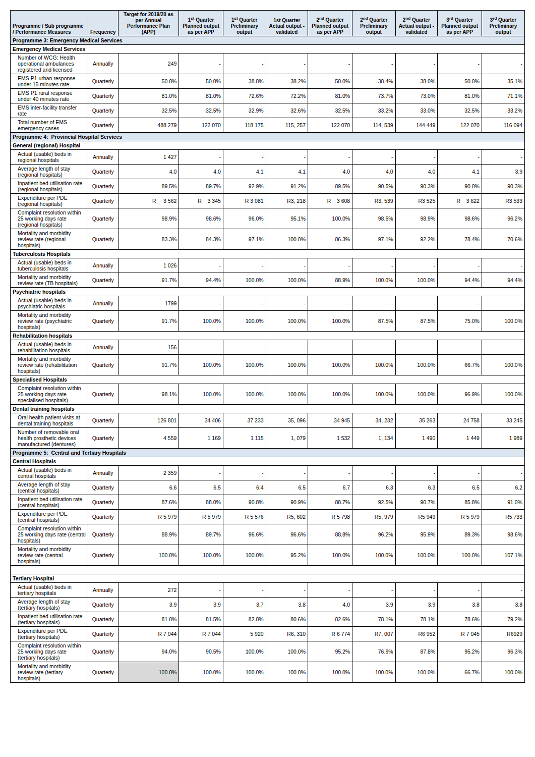| Programme / Sub programme / Performance Measures | Frequency | Target for 2019/20 as per Annual Performance Plan (APP) | 1 st Quarter Planned output as per APP | 1 st Quarter Preliminary output | 1st Quarter Actual output - validated | 2 nd Quarter Planned output as per APP | 2 nd Quarter Preliminary output | 2 nd Quarter Actual output - validated | 3 rd Quarter Planned output as per APP | 3 rd Quarter Preliminary output |
| --- | --- | --- | --- | --- | --- | --- | --- | --- | --- | --- |
| Programme 3: Emergency Medical Services |
| Emergency Medical Services |
| Number of WCG: Health operational ambulances registered and licensed | Annually | 249 | - | - | - | - | - | - | - | - |
| EMS P1 urban response under 15 minutes rate | Quarterly | 50.0% | 50.0% | 38.8% | 38.2% | 50.0% | 38.4% | 38.0% | 50.0% | 35.1% |
| EMS P1 rural response under 40 minutes rate | Quarterly | 81.0% | 81.0% | 72.6% | 72.2% | 81.0% | 73.7% | 73.0% | 81.0% | 71.1% |
| EMS inter-facility transfer rate | Quarterly | 32.5% | 32.5% | 32.9% | 32.6% | 32.5% | 33.2% | 33.0% | 32.5% | 33.2% |
| Total number of EMS emergency cases | Quarterly | 488 279 | 122 070 | 118 175 | 115, 257 | 122 070 | 114, 539 | 144 449 | 122 070 | 116 094 |
| Programme 4: Provincial Hospital Services |
| General (regional) Hospital |
| Actual (usable) beds in regional hospitals | Annually | 1 427 | - | - | - | - | - | - | - | - |
| Average length of stay (regional hospitals) | Quarterly | 4.0 | 4.0 | 4.1 | 4.1 | 4.0 | 4.0 | 4.0 | 4.1 | 3.9 |
| Inpatient bed utilisation rate (regional hospitals) | Quarterly | 89.5% | 89.7% | 92.9% | 91.2% | 89.5% | 90.5% | 90.3% | 90.0% | 90.3% |
| Expenditure per PDE (regional hospitals) | Quarterly | R 3 562 | R 3 345 | R 3 081 | R3, 218 | R 3 608 | R3, 539 | R3 525 | R 3 622 | R3 533 |
| Complaint resolution within 25 working days rate (regional hospitals) | Quarterly | 98.9% | 98.6% | 96.0% | 95.1% | 100.0% | 98.5% | 98.9% | 98.6% | 96.2% |
| Mortality and morbidity review rate (regional hospitals) | Quarterly | 83.3% | 84.3% | 97.1% | 100.0% | 86.3% | 97.1% | 92.2% | 78.4% | 70.6% |
| Tuberculosis Hospitals |
| Actual (usable) beds in tuberculosis hospitals | Annually | 1 026 | - | - | - | - | - | - | - | - |
| Mortality and morbidity review rate (TB hospitals) | Quarterly | 91.7% | 94.4% | 100.0% | 100.0% | 88.9% | 100.0% | 100.0% | 94.4% | 94.4% |
| Psychiatric hospitals |
| Actual (usable) beds in psychiatric hospitals | Annually | 1799 | - | - | - | - | - | - | - | - |
| Mortality and morbidity review rate (psychiatric hospitals) | Quarterly | 91.7% | 100.0% | 100.0% | 100.0% | 100.0% | 87.5% | 87.5% | 75.0% | 100.0% |
| Rehabilitation hospitals |
| Actual (usable) beds in rehabilitation hospitals | Annually | 156 | - | - | - | - | - | - | - | - |
| Mortality and morbidity review rate (rehabilitation hospitals) | Quarterly | 91.7% | 100.0% | 100.0% | 100.0% | 100.0% | 100.0% | 100.0% | 66.7% | 100.0% |
| Specialised Hospitals |
| Complaint resolution within 25 working days rate specialised hospitals) | Quarterly | 98.1% | 100.0% | 100.0% | 100.0% | 100.0% | 100.0% | 100.0% | 96.9% | 100.0% |
| Dental training hospitals |
| Oral health patient visits at dental training hospitals | Quarterly | 126 801 | 34 406 | 37 233 | 35, 096 | 34 945 | 34, 232 | 35 263 | 24 758 | 33 245 |
| Number of removable oral health prosthetic devices manufactured (dentures) | Quarterly | 4 559 | 1 169 | 1 115 | 1, 079 | 1 532 | 1, 134 | 1 490 | 1 449 | 1 989 |
| Programme 5: Central and Tertiary Hospitals |
| Central Hospitals |
| Actual (usable) beds in central hospitals | Annually | 2 359 | - | - | - | - | - | - | - | - |
| Average length of stay (central hospitals) | Quarterly | 6.6 | 6.5 | 6.4 | 6.5 | 6.7 | 6.3 | 6.3 | 6.5 | 6.2 |
| Inpatient bed utilisation rate (central hospitals) | Quarterly | 87.6% | 88.0% | 90.8% | 90.9% | 88.7% | 92.5% | 90.7% | 85.8% | 91.0% |
| Expenditure per PDE (central hospitals) | Quarterly | R 5 979 | R 5 979 | R 5 576 | R5, 602 | R 5 798 | R5, 979 | R5 949 | R 5 979 | R5 733 |
| Complaint resolution within 25 working days rate (central hospitals) | Quarterly | 88.9% | 89.7% | 96.6% | 96.6% | 88.8% | 96.2% | 95.9% | 89.3% | 98.6% |
| Mortality and morbidity review rate (central hospitals) | Quarterly | 100.0% | 100.0% | 100.0% | 95.2% | 100.0% | 100.0% | 100.0% | 100.0% | 107.1% |
| Tertiary Hospital |
| Actual (usable) beds in tertiary hospitals | Annually | 272 | - | - | - | - | - | - | - | - |
| Average length of stay (tertiary hospitals) | Quarterly | 3.9 | 3.9 | 3.7 | 3.8 | 4.0 | 3.9 | 3.9 | 3.8 | 3.8 |
| Inpatient bed utilisation rate (tertiary hospitals) | Quarterly | 81.0% | 81.5% | 82.8% | 80.6% | 82.6% | 78.1% | 78.1% | 78.6% | 79.2% |
| Expenditure per PDE (tertiary hospitals) | Quarterly | R 7 044 | R 7 044 | 5 920 | R6, 310 | R 6 774 | R7, 007 | R6 952 | R 7 045 | R6929 |
| Complaint resolution within 25 working days rate (tertiary hospitals) | Quarterly | 94.0% | 90.5% | 100.0% | 100.0% | 95.2% | 76.9% | 87.8% | 95.2% | 96.3% |
| Mortality and morbidity review rate (tertiary hospitals) | Quarterly | 100.0% | 100.0% | 100.0% | 100.0% | 100.0% | 100.0% | 100.0% | 66.7% | 100.0% |